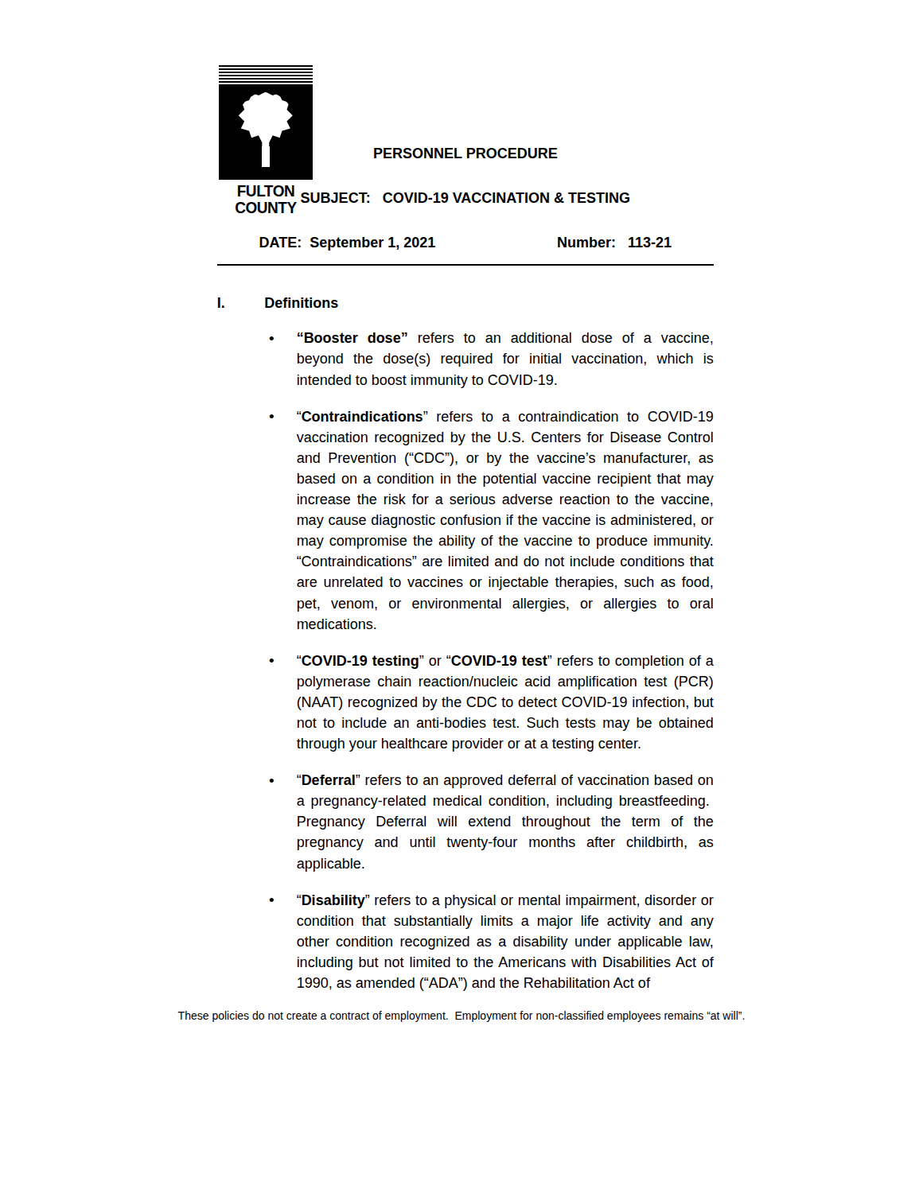FULTON COUNTY
PERSONNEL PROCEDURE
SUBJECT: COVID-19 VACCINATION & TESTING
DATE: September 1, 2021 Number: 113-21
I. Definitions
“Booster dose” refers to an additional dose of a vaccine, beyond the dose(s) required for initial vaccination, which is intended to boost immunity to COVID-19.
“Contraindications” refers to a contraindication to COVID-19 vaccination recognized by the U.S. Centers for Disease Control and Prevention (“CDC”), or by the vaccine’s manufacturer, as based on a condition in the potential vaccine recipient that may increase the risk for a serious adverse reaction to the vaccine, may cause diagnostic confusion if the vaccine is administered, or may compromise the ability of the vaccine to produce immunity. “Contraindications” are limited and do not include conditions that are unrelated to vaccines or injectable therapies, such as food, pet, venom, or environmental allergies, or allergies to oral medications.
“COVID-19 testing” or “COVID-19 test” refers to completion of a polymerase chain reaction/nucleic acid amplification test (PCR)(NAAT) recognized by the CDC to detect COVID-19 infection, but not to include an anti-bodies test. Such tests may be obtained through your healthcare provider or at a testing center.
“Deferral” refers to an approved deferral of vaccination based on a pregnancy-related medical condition, including breastfeeding. Pregnancy Deferral will extend throughout the term of the pregnancy and until twenty-four months after childbirth, as applicable.
“Disability” refers to a physical or mental impairment, disorder or condition that substantially limits a major life activity and any other condition recognized as a disability under applicable law, including but not limited to the Americans with Disabilities Act of 1990, as amended (“ADA”) and the Rehabilitation Act of
These policies do not create a contract of employment. Employment for non-classified employees remains “at will”.